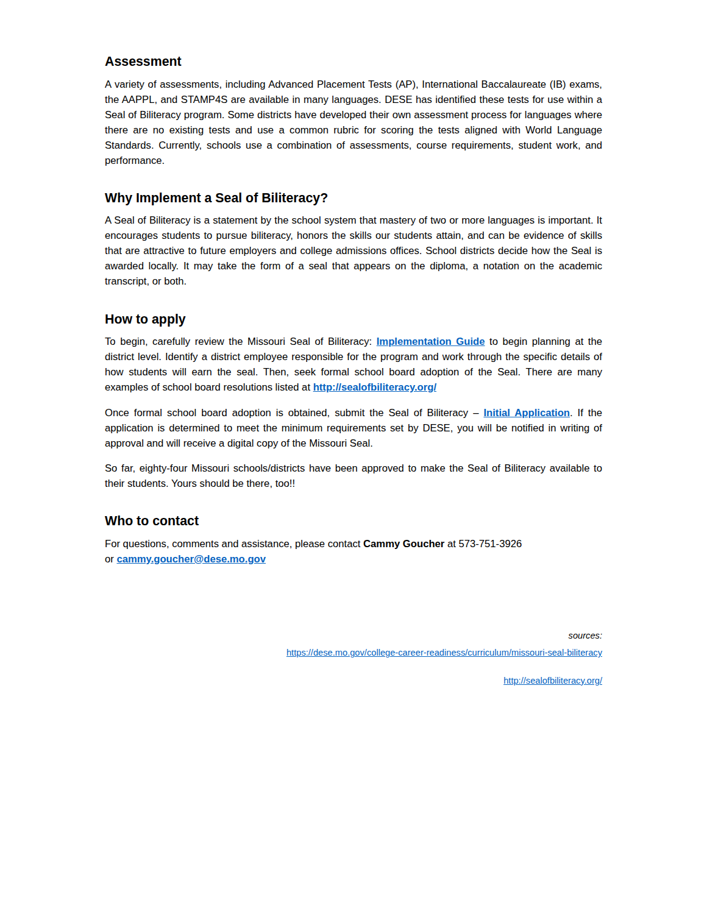Assessment
A variety of assessments, including Advanced Placement Tests (AP), International Baccalaureate (IB) exams, the AAPPL, and STAMP4S are available in many languages. DESE has identified these tests for use within a Seal of Biliteracy program. Some districts have developed their own assessment process for languages where there are no existing tests and use a common rubric for scoring the tests aligned with World Language Standards. Currently, schools use a combination of assessments, course requirements, student work, and performance.
Why Implement a Seal of Biliteracy?
A Seal of Biliteracy is a statement by the school system that mastery of two or more languages is important. It encourages students to pursue biliteracy, honors the skills our students attain, and can be evidence of skills that are attractive to future employers and college admissions offices. School districts decide how the Seal is awarded locally. It may take the form of a seal that appears on the diploma, a notation on the academic transcript, or both.
How to apply
To begin, carefully review the Missouri Seal of Biliteracy: Implementation Guide to begin planning at the district level. Identify a district employee responsible for the program and work through the specific details of how students will earn the seal. Then, seek formal school board adoption of the Seal. There are many examples of school board resolutions listed at http://sealofbiliteracy.org/
Once formal school board adoption is obtained, submit the Seal of Biliteracy – Initial Application. If the application is determined to meet the minimum requirements set by DESE, you will be notified in writing of approval and will receive a digital copy of the Missouri Seal.
So far, eighty-four Missouri schools/districts have been approved to make the Seal of Biliteracy available to their students. Yours should be there, too!!
Who to contact
For questions, comments and assistance, please contact Cammy Goucher at 573-751-3926
or cammy.goucher@dese.mo.gov
sources: https://dese.mo.gov/college-career-readiness/curriculum/missouri-seal-biliteracy
http://sealofbiliteracy.org/